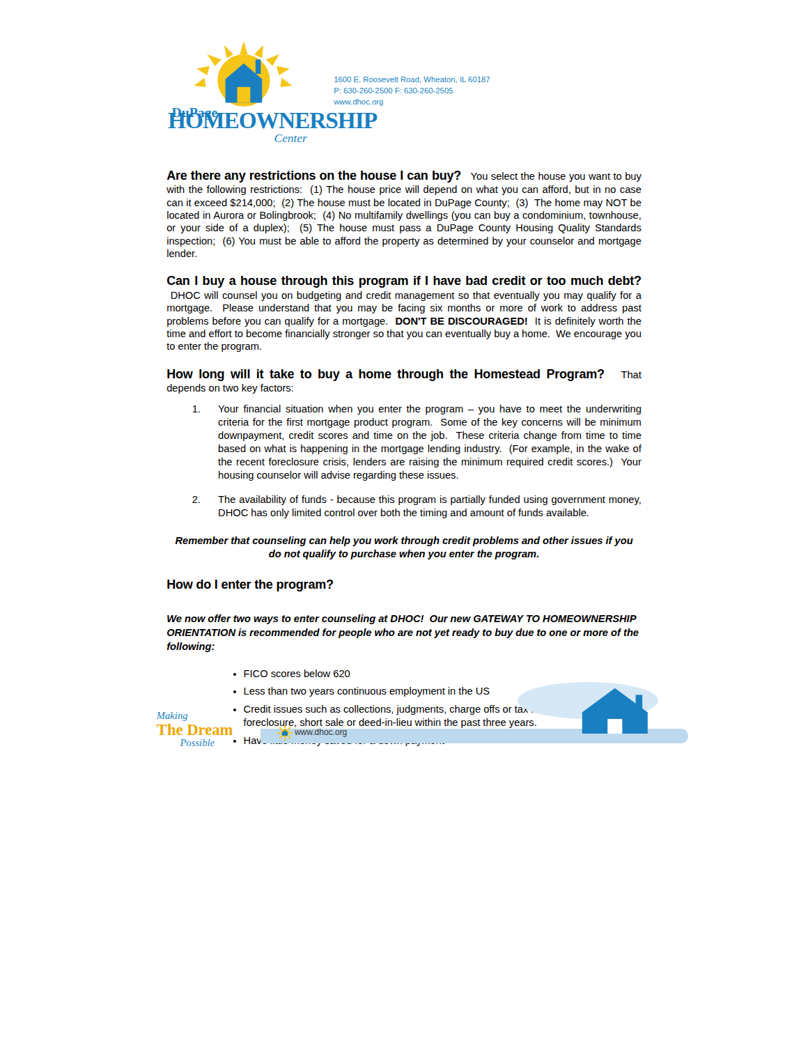DuPage
HOMEOWNERSHIP
Center
1600 E. Roosevelt Road, Wheaton, IL 60187
P: 630-260-2500 F: 630-260-2505
www.dhoc.org
Are there any restrictions on the house I can buy?
You select the house you want to buy with the following restrictions: (1) The house price will depend on what you can afford, but in no case can it exceed $214,000; (2) The house must be located in DuPage County; (3) The home may NOT be located in Aurora or Bolingbrook; (4) No multifamily dwellings (you can buy a condominium, townhouse, or your side of a duplex); (5) The house must pass a DuPage County Housing Quality Standards inspection; (6) You must be able to afford the property as determined by your counselor and mortgage lender.
Can I buy a house through this program if I have bad credit or too much debt?
DHOC will counsel you on budgeting and credit management so that eventually you may qualify for a mortgage. Please understand that you may be facing six months or more of work to address past problems before you can qualify for a mortgage. DON'T BE DISCOURAGED! It is definitely worth the time and effort to become financially stronger so that you can eventually buy a home. We encourage you to enter the program.
How long will it take to buy a home through the Homestead Program?
That depends on two key factors:
Your financial situation when you enter the program – you have to meet the underwriting criteria for the first mortgage product program. Some of the key concerns will be minimum downpayment, credit scores and time on the job. These criteria change from time to time based on what is happening in the mortgage lending industry. (For example, in the wake of the recent foreclosure crisis, lenders are raising the minimum required credit scores.) Your housing counselor will advise regarding these issues.
The availability of funds - because this program is partially funded using government money, DHOC has only limited control over both the timing and amount of funds available.
Remember that counseling can help you work through credit problems and other issues if you
do not qualify to purchase when you enter the program.
How do I enter the program?
We now offer two ways to enter counseling at DHOC! Our new GATEWAY TO HOMEOWNERSHIP ORIENTATION is recommended for people who are not yet ready to buy due to one or more of the following:
FICO scores below 620
Less than two years continuous employment in the US
Credit issues such as collections, judgments, charge offs or tax liens or a bankruptcy, foreclosure, short sale or deed-in-lieu within the past three years.
Have little money saved for a down payment
Making
The Dream
Possible
www.dhoc.org